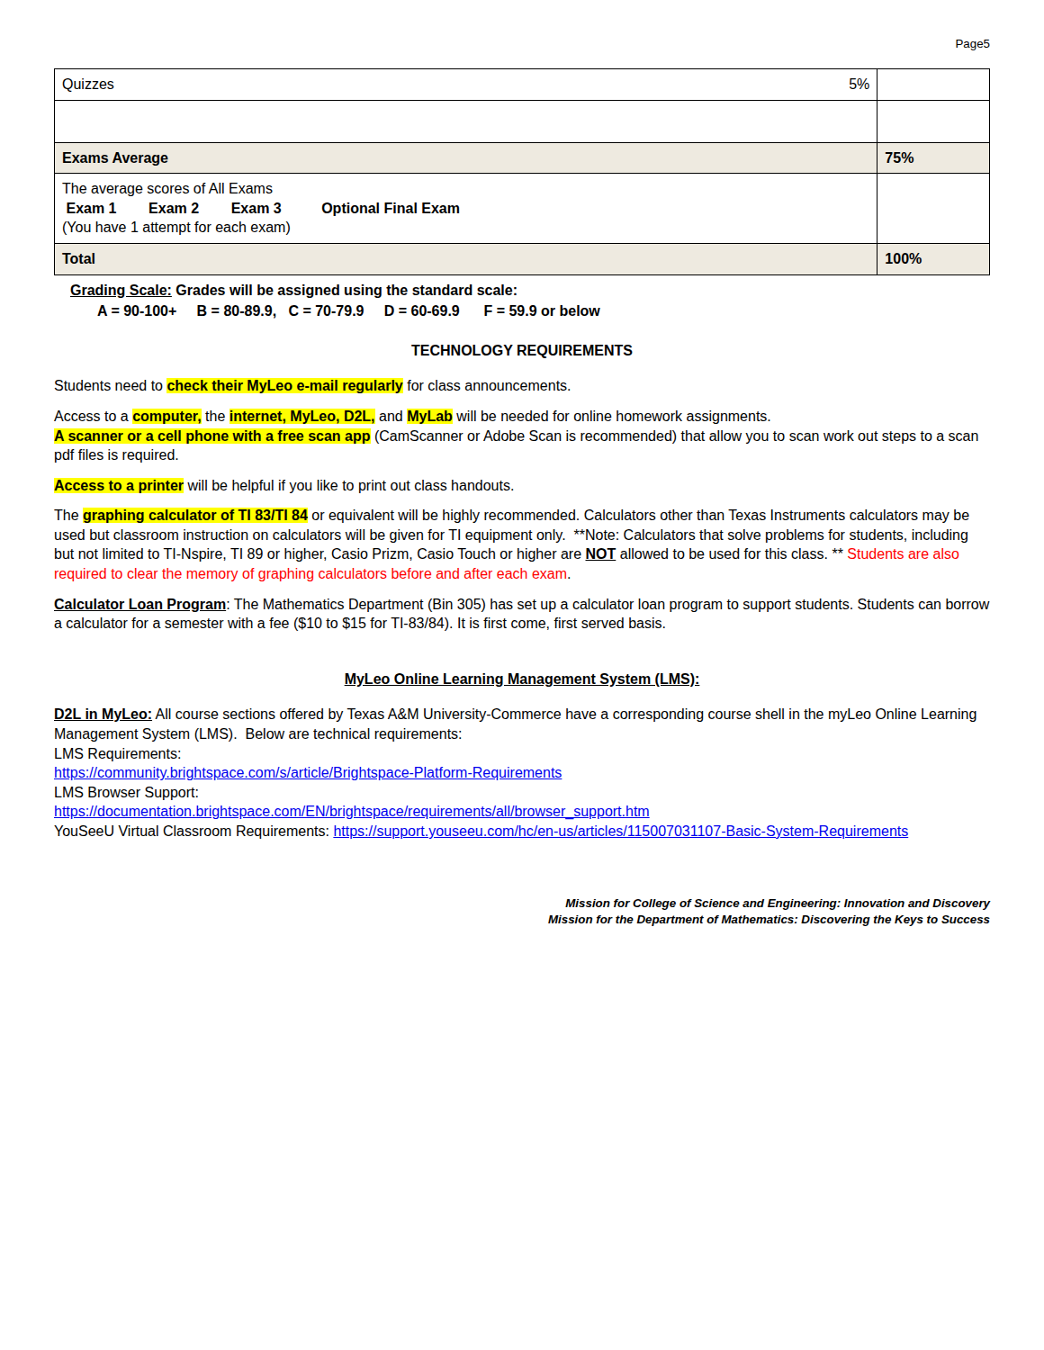Page5
| Quizzes 5% | |
| Exams Average | 75% |
| The average scores of All Exams Exam 1 Exam 2 Exam 3 Optional Final Exam (You have 1 attempt for each exam) | |
| Total | 100% |
Grading Scale: Grades will be assigned using the standard scale:
A = 90-100+ B = 80-89.9, C = 70-79.9 D = 60-69.9 F = 59.9 or below
TECHNOLOGY REQUIREMENTS
Students need to check their MyLeo e-mail regularly for class announcements.
Access to a computer, the internet, MyLeo, D2L, and MyLab will be needed for online homework assignments.
A scanner or a cell phone with a free scan app (CamScanner or Adobe Scan is recommended) that allow you to scan work out steps to a scan pdf files is required.
Access to a printer will be helpful if you like to print out class handouts.
The graphing calculator of TI 83/TI 84 or equivalent will be highly recommended. Calculators other than Texas Instruments calculators may be used but classroom instruction on calculators will be given for TI equipment only. **Note: Calculators that solve problems for students, including but not limited to TI-Nspire, TI 89 or higher, Casio Prizm, Casio Touch or higher are NOT allowed to be used for this class. ** Students are also required to clear the memory of graphing calculators before and after each exam.
Calculator Loan Program: The Mathematics Department (Bin 305) has set up a calculator loan program to support students. Students can borrow a calculator for a semester with a fee ($10 to $15 for TI-83/84). It is first come, first served basis.
MyLeo Online Learning Management System (LMS):
D2L in MyLeo: All course sections offered by Texas A&M University-Commerce have a corresponding course shell in the myLeo Online Learning Management System (LMS). Below are technical requirements:
LMS Requirements:
https://community.brightspace.com/s/article/Brightspace-Platform-Requirements
LMS Browser Support:
https://documentation.brightspace.com/EN/brightspace/requirements/all/browser_support.htm
YouSeeU Virtual Classroom Requirements: https://support.youseeu.com/hc/en-us/articles/115007031107-Basic-System-Requirements
Mission for College of Science and Engineering: Innovation and Discovery
Mission for the Department of Mathematics: Discovering the Keys to Success